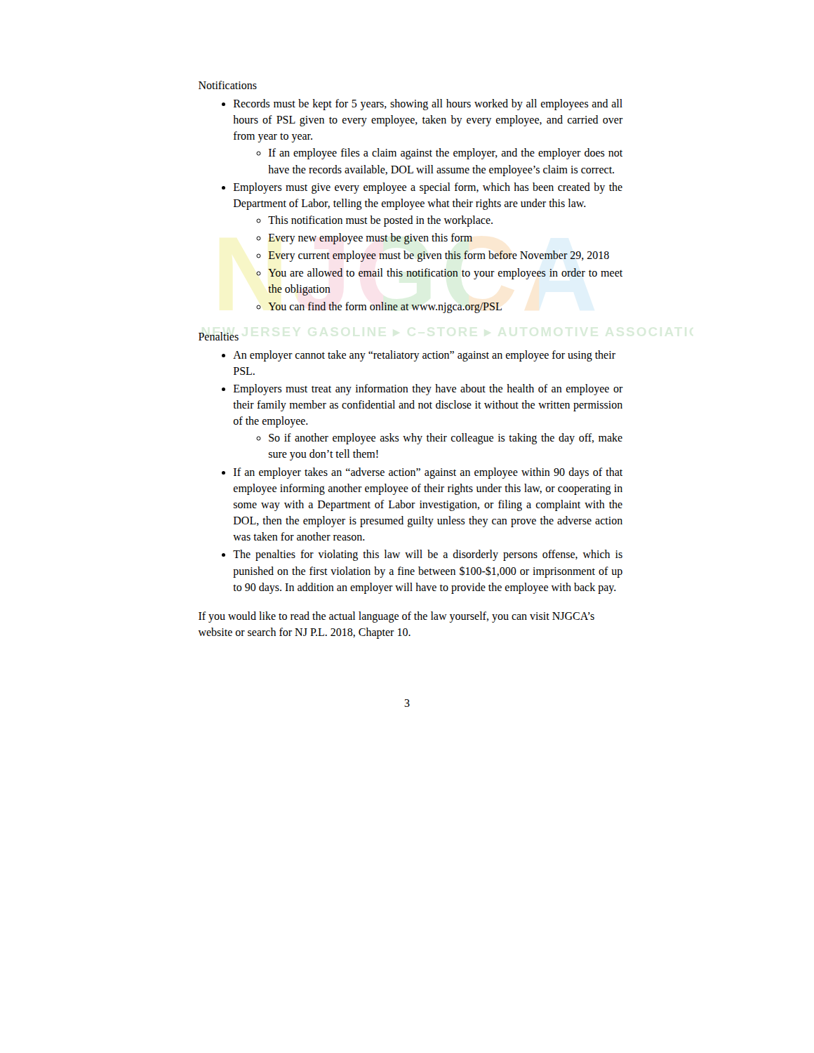NJGCA
NEW JERSEY GASOLINE ▸ C–STORE ▸ AUTOMOTIVE ASSOCIATION
Notifications
Records must be kept for 5 years, showing all hours worked by all employees and all hours of PSL given to every employee, taken by every employee, and carried over from year to year.
If an employee files a claim against the employer, and the employer does not have the records available, DOL will assume the employee’s claim is correct.
Employers must give every employee a special form, which has been created by the Department of Labor, telling the employee what their rights are under this law.
This notification must be posted in the workplace.
Every new employee must be given this form
Every current employee must be given this form before November 29, 2018
You are allowed to email this notification to your employees in order to meet the obligation
You can find the form online at www.njgca.org/PSL
Penalties
An employer cannot take any “retaliatory action” against an employee for using their PSL.
Employers must treat any information they have about the health of an employee or their family member as confidential and not disclose it without the written permission of the employee.
So if another employee asks why their colleague is taking the day off, make sure you don’t tell them!
If an employer takes an “adverse action” against an employee within 90 days of that employee informing another employee of their rights under this law, or cooperating in some way with a Department of Labor investigation, or filing a complaint with the DOL, then the employer is presumed guilty unless they can prove the adverse action was taken for another reason.
The penalties for violating this law will be a disorderly persons offense, which is punished on the first violation by a fine between $100-$1,000 or imprisonment of up to 90 days. In addition an employer will have to provide the employee with back pay.
If you would like to read the actual language of the law yourself, you can visit NJGCA’s website or search for NJ P.L. 2018, Chapter 10.
3